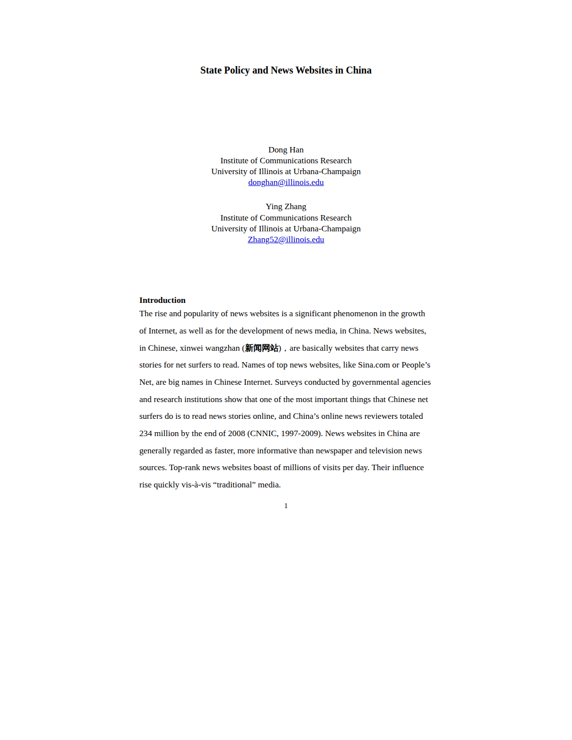State Policy and News Websites in China
Dong Han
Institute of Communications Research
University of Illinois at Urbana-Champaign
donghan@illinois.edu
Ying Zhang
Institute of Communications Research
University of Illinois at Urbana-Champaign
Zhang52@illinois.edu
Introduction
The rise and popularity of news websites is a significant phenomenon in the growth of Internet, as well as for the development of news media, in China. News websites, in Chinese, xinwei wangzhan (新闻网站)，are basically websites that carry news stories for net surfers to read. Names of top news websites, like Sina.com or People’s Net, are big names in Chinese Internet. Surveys conducted by governmental agencies and research institutions show that one of the most important things that Chinese net surfers do is to read news stories online, and China’s online news reviewers totaled 234 million by the end of 2008 (CNNIC, 1997-2009). News websites in China are generally regarded as faster, more informative than newspaper and television news sources. Top-rank news websites boast of millions of visits per day. Their influence rise quickly vis-à-vis “traditional” media.
1